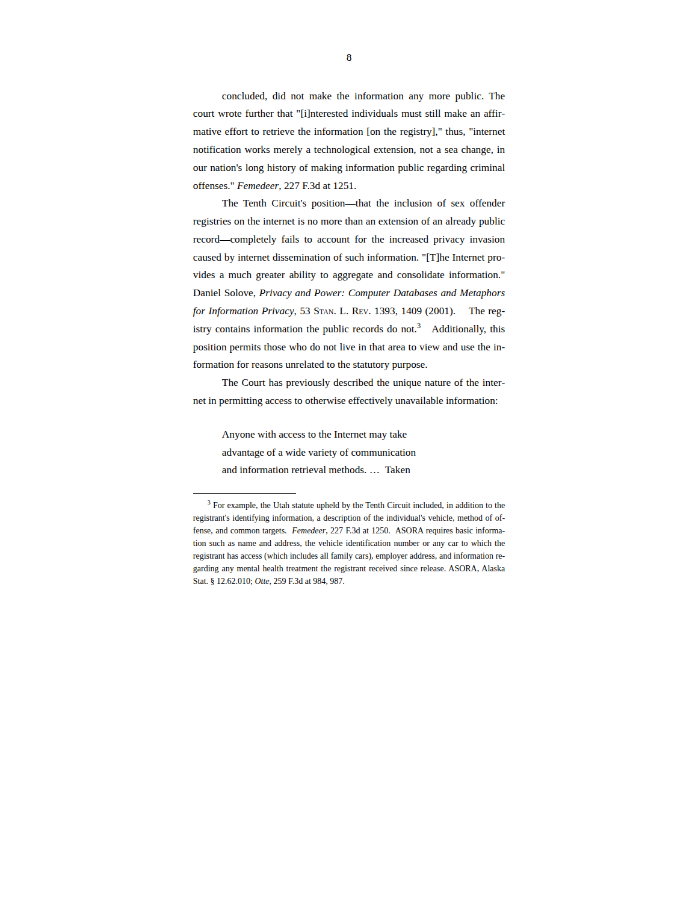8
concluded, did not make the information any more public. The court wrote further that "[i]nterested individuals must still make an affirmative effort to retrieve the information [on the registry]," thus, "internet notification works merely a technological extension, not a sea change, in our nation's long history of making information public regarding criminal offenses." Femedeer, 227 F.3d at 1251.
The Tenth Circuit's position—that the inclusion of sex offender registries on the internet is no more than an extension of an already public record—completely fails to account for the increased privacy invasion caused by internet dissemination of such information. "[T]he Internet provides a much greater ability to aggregate and consolidate information." Daniel Solove, Privacy and Power: Computer Databases and Metaphors for Information Privacy, 53 Stan. L. Rev. 1393, 1409 (2001). The registry contains information the public records do not.3 Additionally, this position permits those who do not live in that area to view and use the information for reasons unrelated to the statutory purpose.
The Court has previously described the unique nature of the internet in permitting access to otherwise effectively unavailable information:
Anyone with access to the Internet may take
advantage of a wide variety of communication
and information retrieval methods. … Taken
3 For example, the Utah statute upheld by the Tenth Circuit included, in addition to the registrant's identifying information, a description of the individual's vehicle, method of offense, and common targets. Femedeer, 227 F.3d at 1250. ASORA requires basic information such as name and address, the vehicle identification number or any car to which the registrant has access (which includes all family cars), employer address, and information regarding any mental health treatment the registrant received since release. ASORA, Alaska Stat. § 12.62.010; Otte, 259 F.3d at 984, 987.